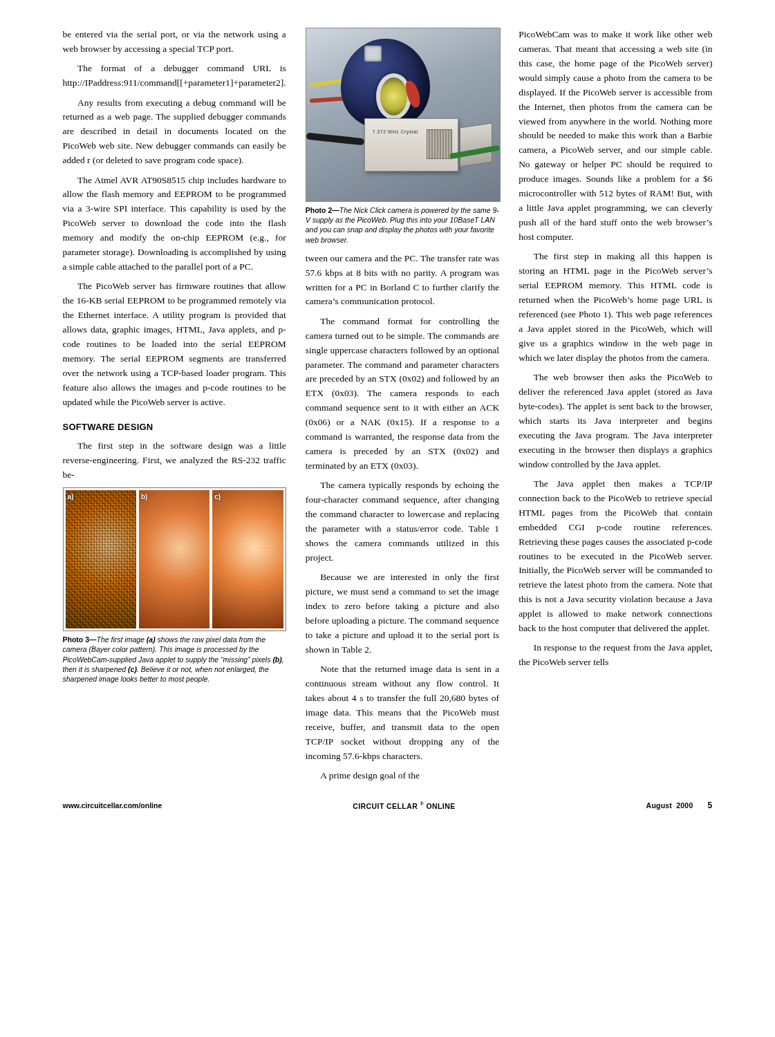be entered via the serial port, or via the network using a web browser by accessing a special TCP port.
The format of a debugger command URL is http://IPaddress:911/command[[+parameter1]+parameter2].
Any results from executing a debug command will be returned as a web page. The supplied debugger commands are described in detail in documents located on the PicoWeb web site. New debugger commands can easily be added r (or deleted to save program code space).
The Atmel AVR AT90S8515 chip includes hardware to allow the flash memory and EEPROM to be programmed via a 3-wire SPI interface. This capability is used by the PicoWeb server to download the code into the flash memory and modify the on-chip EEPROM (e.g., for parameter storage). Downloading is accomplished by using a simple cable attached to the parallel port of a PC.
The PicoWeb server has firmware routines that allow the 16-KB serial EEPROM to be programmed remotely via the Ethernet interface. A utility program is provided that allows data, graphic images, HTML, Java applets, and p-code routines to be loaded into the serial EEPROM memory. The serial EEPROM segments are transferred over the network using a TCP-based loader program. This feature also allows the images and p-code routines to be updated while the PicoWeb server is active.
SOFTWARE DESIGN
The first step in the software design was a little reverse-engineering. First, we analyzed the RS-232 traffic be-
a)
b)
c)
Photo 3—The first image (a) shows the raw pixel data from the camera (Bayer color pattern). This image is processed by the PicoWebCam-supplied Java applet to supply the “missing” pixels (b), then it is sharpened (c). Believe it or not, when not enlarged, the sharpened image looks better to most people.
7.372 MHz Crystal
Photo 2—The Nick Click camera is powered by the same 9-V supply as the PicoWeb. Plug this into your 10BaseT LAN and you can snap and display the photos with your favorite web browser.
tween our camera and the PC. The transfer rate was 57.6 kbps at 8 bits with no parity. A program was written for a PC in Borland C to further clarify the camera’s communication protocol.
The command format for controlling the camera turned out to be simple. The commands are single uppercase characters followed by an optional parameter. The command and parameter characters are preceded by an STX (0x02) and followed by an ETX (0x03). The camera responds to each command sequence sent to it with either an ACK (0x06) or a NAK (0x15). If a response to a command is warranted, the response data from the camera is preceded by an STX (0x02) and terminated by an ETX (0x03).
The camera typically responds by echoing the four-character command sequence, after changing the command character to lowercase and replacing the parameter with a status/error code. Table 1 shows the camera commands utilized in this project.
Because we are interested in only the first picture, we must send a command to set the image index to zero before taking a picture and also before uploading a picture. The command sequence to take a picture and upload it to the serial port is shown in Table 2.
Note that the returned image data is sent in a continuous stream without any flow control. It takes about 4 s to transfer the full 20,680 bytes of image data. This means that the PicoWeb must receive, buffer, and transmit data to the open TCP/IP socket without dropping any of the incoming 57.6-kbps characters.
A prime design goal of the
PicoWebCam was to make it work like other web cameras. That meant that accessing a web site (in this case, the home page of the PicoWeb server) would simply cause a photo from the camera to be displayed. If the PicoWeb server is accessible from the Internet, then photos from the camera can be viewed from anywhere in the world. Nothing more should be needed to make this work than a Barbie camera, a PicoWeb server, and our simple cable. No gateway or helper PC should be required to produce images. Sounds like a problem for a $6 microcontroller with 512 bytes of RAM! But, with a little Java applet programming, we can cleverly push all of the hard stuff onto the web browser’s host computer.
The first step in making all this happen is storing an HTML page in the PicoWeb server’s serial EEPROM memory. This HTML code is returned when the PicoWeb’s home page URL is referenced (see Photo 1). This web page references a Java applet stored in the PicoWeb, which will give us a graphics window in the web page in which we later display the photos from the camera.
The web browser then asks the PicoWeb to deliver the referenced Java applet (stored as Java byte-codes). The applet is sent back to the browser, which starts its Java interpreter and begins executing the Java program. The Java interpreter executing in the browser then displays a graphics window controlled by the Java applet.
The Java applet then makes a TCP/IP connection back to the PicoWeb to retrieve special HTML pages from the PicoWeb that contain embedded CGI p-code routine references. Retrieving these pages causes the associated p-code routines to be executed in the PicoWeb server. Initially, the PicoWeb server will be commanded to retrieve the latest photo from the camera. Note that this is not a Java security violation because a Java applet is allowed to make network connections back to the host computer that delivered the applet.
In response to the request from the Java applet, the PicoWeb server tells
www.circuitcellar.com/online
CIRCUIT CELLAR ® ONLINE
August 2000 5